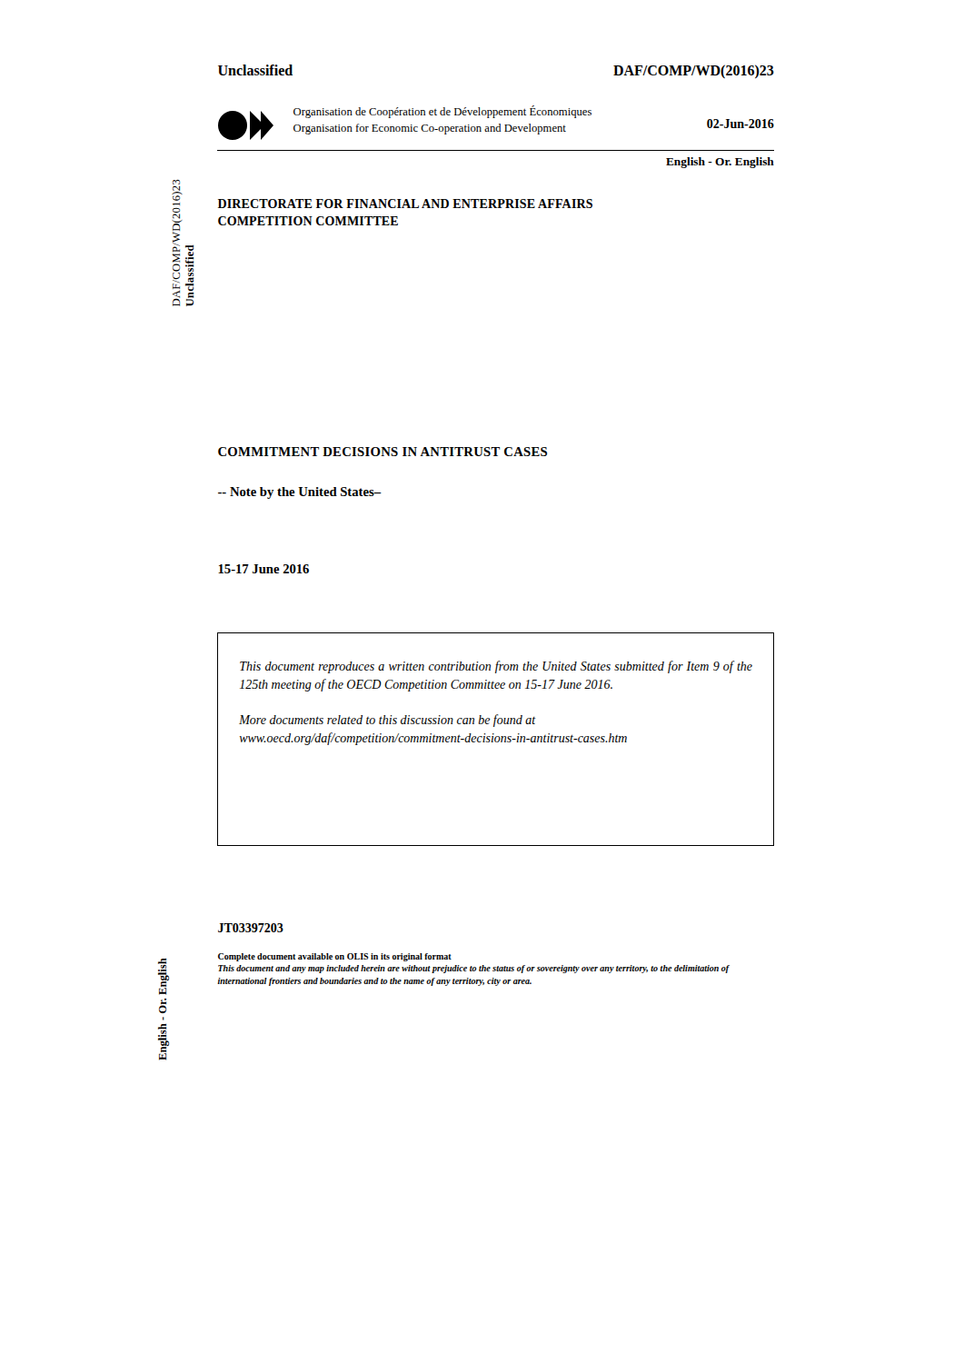DAF/COMP/WD(2016)23
Unclassified
English - Or. English
Unclassified
DAF/COMP/WD(2016)23
Organisation de Coopération et de Développement Économiques
Organisation for Economic Co-operation and Development
02-Jun-2016
English - Or. English
DIRECTORATE FOR FINANCIAL AND ENTERPRISE AFFAIRS
COMPETITION COMMITTEE
COMMITMENT DECISIONS IN ANTITRUST CASES
-- Note by the United States–
15-17 June 2016
This document reproduces a written contribution from the United States submitted for Item 9 of the 125th meeting of the OECD Competition Committee on 15-17 June 2016.
More documents related to this discussion can be found at
www.oecd.org/daf/competition/commitment-decisions-in-antitrust-cases.htm
JT03397203
Complete document available on OLIS in its original format
This document and any map included herein are without prejudice to the status of or sovereignty over any territory, to the delimitation of international frontiers and boundaries and to the name of any territory, city or area.